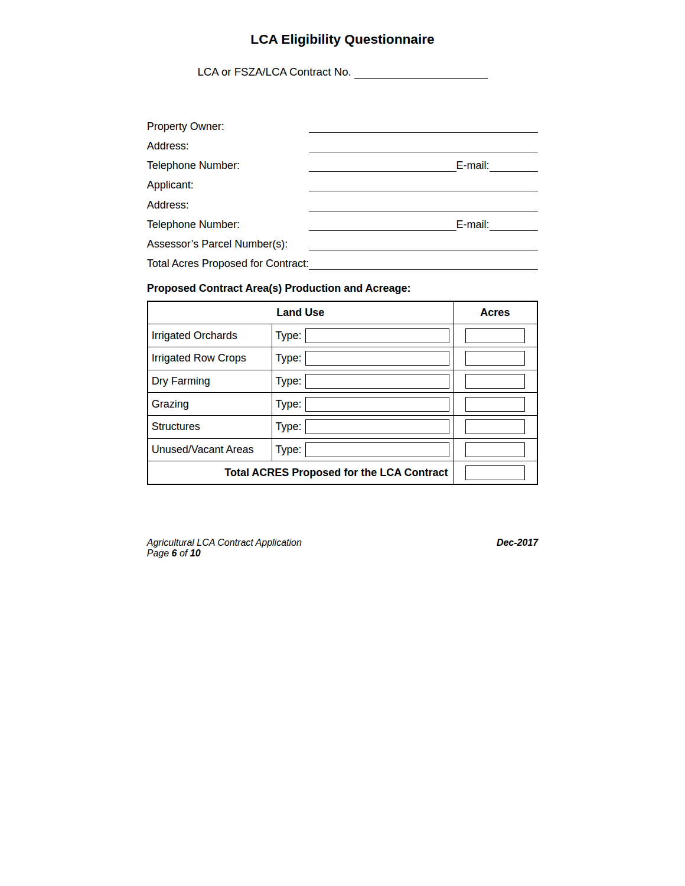LCA Eligibility Questionnaire
LCA or FSZA/LCA Contract No.
| Property Owner: | |
| Address: | |
| Telephone Number: | | E-mail: | |
| Applicant: | |
| Address: | |
| Telephone Number: | | E-mail: | |
| Assessor’s Parcel Number(s): | |
| Total Acres Proposed for Contract: | |
Proposed Contract Area(s) Production and Acreage:
| Land Use | Acres |
| --- | --- |
| Irrigated Orchards | Type: | |
| Irrigated Row Crops | Type: | |
| Dry Farming | Type: | |
| Grazing | Type: | |
| Structures | Type: | |
| Unused/Vacant Areas | Type: | |
| Total ACRES Proposed for the LCA Contract | |
Agricultural LCA Contract Application
Page 6 of 10
Dec-2017